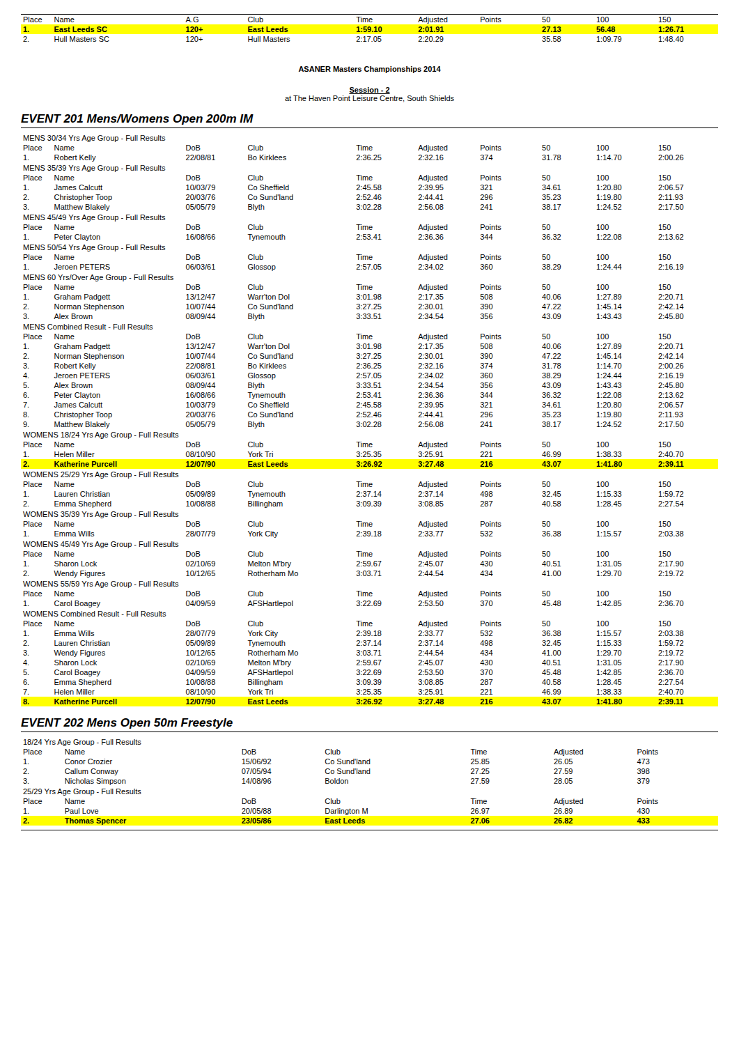| Place | Name | A.G | Club | Time | Adjusted | Points | 50 | 100 | 150 |
| 1. | East Leeds SC | 120+ | East Leeds | 1:59.10 | 2:01.91 | | 27.13 | 56.48 | 1:26.71 |
| 2. | Hull Masters SC | 120+ | Hull Masters | 2:17.05 | 2:20.29 | | 35.58 | 1:09.79 | 1:48.40 |
ASANER Masters Championships 2014
Session - 2
at The Haven Point Leisure Centre, South Shields
EVENT 201 Mens/Womens Open 200m IM
| MENS 30/34 Yrs Age Group - Full Results |
| Place | Name | DoB | Club | Time | Adjusted | Points | 50 | 100 | 150 |
| 1. | Robert Kelly | 22/08/81 | Bo Kirklees | 2:36.25 | 2:32.16 | 374 | 31.78 | 1:14.70 | 2:00.26 |
| MENS 35/39 Yrs Age Group - Full Results |
| Place | Name | DoB | Club | Time | Adjusted | Points | 50 | 100 | 150 |
| 1. | James Calcutt | 10/03/79 | Co Sheffield | 2:45.58 | 2:39.95 | 321 | 34.61 | 1:20.80 | 2:06.57 |
| 2. | Christopher Toop | 20/03/76 | Co Sund'land | 2:52.46 | 2:44.41 | 296 | 35.23 | 1:19.80 | 2:11.93 |
| 3. | Matthew Blakely | 05/05/79 | Blyth | 3:02.28 | 2:56.08 | 241 | 38.17 | 1:24.52 | 2:17.50 |
| MENS 45/49 Yrs Age Group - Full Results |
| Place | Name | DoB | Club | Time | Adjusted | Points | 50 | 100 | 150 |
| 1. | Peter Clayton | 16/08/66 | Tynemouth | 2:53.41 | 2:36.36 | 344 | 36.32 | 1:22.08 | 2:13.62 |
| MENS 50/54 Yrs Age Group - Full Results |
| Place | Name | DoB | Club | Time | Adjusted | Points | 50 | 100 | 150 |
| 1. | Jeroen PETERS | 06/03/61 | Glossop | 2:57.05 | 2:34.02 | 360 | 38.29 | 1:24.44 | 2:16.19 |
| MENS 60 Yrs/Over Age Group - Full Results |
| Place | Name | DoB | Club | Time | Adjusted | Points | 50 | 100 | 150 |
| 1. | Graham Padgett | 13/12/47 | Warr'ton Dol | 3:01.98 | 2:17.35 | 508 | 40.06 | 1:27.89 | 2:20.71 |
| 2. | Norman Stephenson | 10/07/44 | Co Sund'land | 3:27.25 | 2:30.01 | 390 | 47.22 | 1:45.14 | 2:42.14 |
| 3. | Alex Brown | 08/09/44 | Blyth | 3:33.51 | 2:34.54 | 356 | 43.09 | 1:43.43 | 2:45.80 |
| MENS Combined Result - Full Results |
| Place | Name | DoB | Club | Time | Adjusted | Points | 50 | 100 | 150 |
| 1. | Graham Padgett | 13/12/47 | Warr'ton Dol | 3:01.98 | 2:17.35 | 508 | 40.06 | 1:27.89 | 2:20.71 |
| 2. | Norman Stephenson | 10/07/44 | Co Sund'land | 3:27.25 | 2:30.01 | 390 | 47.22 | 1:45.14 | 2:42.14 |
| 3. | Robert Kelly | 22/08/81 | Bo Kirklees | 2:36.25 | 2:32.16 | 374 | 31.78 | 1:14.70 | 2:00.26 |
| 4. | Jeroen PETERS | 06/03/61 | Glossop | 2:57.05 | 2:34.02 | 360 | 38.29 | 1:24.44 | 2:16.19 |
| 5. | Alex Brown | 08/09/44 | Blyth | 3:33.51 | 2:34.54 | 356 | 43.09 | 1:43.43 | 2:45.80 |
| 6. | Peter Clayton | 16/08/66 | Tynemouth | 2:53.41 | 2:36.36 | 344 | 36.32 | 1:22.08 | 2:13.62 |
| 7. | James Calcutt | 10/03/79 | Co Sheffield | 2:45.58 | 2:39.95 | 321 | 34.61 | 1:20.80 | 2:06.57 |
| 8. | Christopher Toop | 20/03/76 | Co Sund'land | 2:52.46 | 2:44.41 | 296 | 35.23 | 1:19.80 | 2:11.93 |
| 9. | Matthew Blakely | 05/05/79 | Blyth | 3:02.28 | 2:56.08 | 241 | 38.17 | 1:24.52 | 2:17.50 |
| WOMENS 18/24 Yrs Age Group - Full Results |
| Place | Name | DoB | Club | Time | Adjusted | Points | 50 | 100 | 150 |
| 1. | Helen Miller | 08/10/90 | York Tri | 3:25.35 | 3:25.91 | 221 | 46.99 | 1:38.33 | 2:40.70 |
| 2. | Katherine Purcell | 12/07/90 | East Leeds | 3:26.92 | 3:27.48 | 216 | 43.07 | 1:41.80 | 2:39.11 |
| WOMENS 25/29 Yrs Age Group - Full Results |
| Place | Name | DoB | Club | Time | Adjusted | Points | 50 | 100 | 150 |
| 1. | Lauren Christian | 05/09/89 | Tynemouth | 2:37.14 | 2:37.14 | 498 | 32.45 | 1:15.33 | 1:59.72 |
| 2. | Emma Shepherd | 10/08/88 | Billingham | 3:09.39 | 3:08.85 | 287 | 40.58 | 1:28.45 | 2:27.54 |
| WOMENS 35/39 Yrs Age Group - Full Results |
| Place | Name | DoB | Club | Time | Adjusted | Points | 50 | 100 | 150 |
| 1. | Emma Wills | 28/07/79 | York City | 2:39.18 | 2:33.77 | 532 | 36.38 | 1:15.57 | 2:03.38 |
| WOMENS 45/49 Yrs Age Group - Full Results |
| Place | Name | DoB | Club | Time | Adjusted | Points | 50 | 100 | 150 |
| 1. | Sharon Lock | 02/10/69 | Melton M'bry | 2:59.67 | 2:45.07 | 430 | 40.51 | 1:31.05 | 2:17.90 |
| 2. | Wendy Figures | 10/12/65 | Rotherham Mo | 3:03.71 | 2:44.54 | 434 | 41.00 | 1:29.70 | 2:19.72 |
| WOMENS 55/59 Yrs Age Group - Full Results |
| Place | Name | DoB | Club | Time | Adjusted | Points | 50 | 100 | 150 |
| 1. | Carol Boagey | 04/09/59 | AFSHartlepol | 3:22.69 | 2:53.50 | 370 | 45.48 | 1:42.85 | 2:36.70 |
| WOMENS Combined Result - Full Results |
| Place | Name | DoB | Club | Time | Adjusted | Points | 50 | 100 | 150 |
| 1. | Emma Wills | 28/07/79 | York City | 2:39.18 | 2:33.77 | 532 | 36.38 | 1:15.57 | 2:03.38 |
| 2. | Lauren Christian | 05/09/89 | Tynemouth | 2:37.14 | 2:37.14 | 498 | 32.45 | 1:15.33 | 1:59.72 |
| 3. | Wendy Figures | 10/12/65 | Rotherham Mo | 3:03.71 | 2:44.54 | 434 | 41.00 | 1:29.70 | 2:19.72 |
| 4. | Sharon Lock | 02/10/69 | Melton M'bry | 2:59.67 | 2:45.07 | 430 | 40.51 | 1:31.05 | 2:17.90 |
| 5. | Carol Boagey | 04/09/59 | AFSHartlepol | 3:22.69 | 2:53.50 | 370 | 45.48 | 1:42.85 | 2:36.70 |
| 6. | Emma Shepherd | 10/08/88 | Billingham | 3:09.39 | 3:08.85 | 287 | 40.58 | 1:28.45 | 2:27.54 |
| 7. | Helen Miller | 08/10/90 | York Tri | 3:25.35 | 3:25.91 | 221 | 46.99 | 1:38.33 | 2:40.70 |
| 8. | Katherine Purcell | 12/07/90 | East Leeds | 3:26.92 | 3:27.48 | 216 | 43.07 | 1:41.80 | 2:39.11 |
EVENT 202 Mens Open 50m Freestyle
| 18/24 Yrs Age Group - Full Results |
| Place | Name | DoB | Club | Time | Adjusted | Points |
| 1. | Conor Crozier | 15/06/92 | Co Sund'land | 25.85 | 26.05 | 473 |
| 2. | Callum Conway | 07/05/94 | Co Sund'land | 27.25 | 27.59 | 398 |
| 3. | Nicholas Simpson | 14/08/96 | Boldon | 27.59 | 28.05 | 379 |
| 25/29 Yrs Age Group - Full Results |
| Place | Name | DoB | Club | Time | Adjusted | Points |
| 1. | Paul Love | 20/05/88 | Darlington M | 26.97 | 26.89 | 430 |
| 2. | Thomas Spencer | 23/05/86 | East Leeds | 27.06 | 26.82 | 433 |